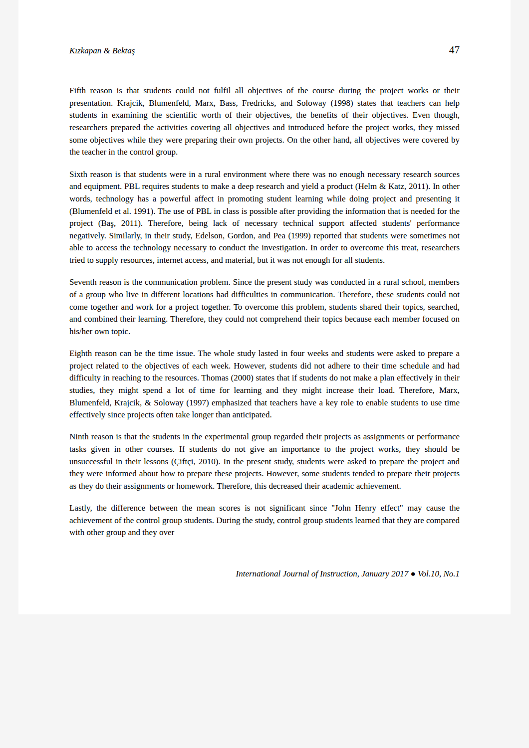Kızkapan & Bektaş 47
Fifth reason is that students could not fulfil all objectives of the course during the project works or their presentation. Krajcik, Blumenfeld, Marx, Bass, Fredricks, and Soloway (1998) states that teachers can help students in examining the scientific worth of their objectives, the benefits of their objectives. Even though, researchers prepared the activities covering all objectives and introduced before the project works, they missed some objectives while they were preparing their own projects. On the other hand, all objectives were covered by the teacher in the control group.
Sixth reason is that students were in a rural environment where there was no enough necessary research sources and equipment. PBL requires students to make a deep research and yield a product (Helm & Katz, 2011). In other words, technology has a powerful affect in promoting student learning while doing project and presenting it (Blumenfeld et al. 1991). The use of PBL in class is possible after providing the information that is needed for the project (Baş, 2011). Therefore, being lack of necessary technical support affected students' performance negatively. Similarly, in their study, Edelson, Gordon, and Pea (1999) reported that students were sometimes not able to access the technology necessary to conduct the investigation. In order to overcome this treat, researchers tried to supply resources, internet access, and material, but it was not enough for all students.
Seventh reason is the communication problem. Since the present study was conducted in a rural school, members of a group who live in different locations had difficulties in communication. Therefore, these students could not come together and work for a project together. To overcome this problem, students shared their topics, searched, and combined their learning. Therefore, they could not comprehend their topics because each member focused on his/her own topic.
Eighth reason can be the time issue. The whole study lasted in four weeks and students were asked to prepare a project related to the objectives of each week. However, students did not adhere to their time schedule and had difficulty in reaching to the resources. Thomas (2000) states that if students do not make a plan effectively in their studies, they might spend a lot of time for learning and they might increase their load. Therefore, Marx, Blumenfeld, Krajcik, & Soloway (1997) emphasized that teachers have a key role to enable students to use time effectively since projects often take longer than anticipated.
Ninth reason is that the students in the experimental group regarded their projects as assignments or performance tasks given in other courses. If students do not give an importance to the project works, they should be unsuccessful in their lessons (Çiftçi, 2010). In the present study, students were asked to prepare the project and they were informed about how to prepare these projects. However, some students tended to prepare their projects as they do their assignments or homework. Therefore, this decreased their academic achievement.
Lastly, the difference between the mean scores is not significant since "John Henry effect" may cause the achievement of the control group students. During the study, control group students learned that they are compared with other group and they over
International Journal of Instruction, January 2017 ● Vol.10, No.1